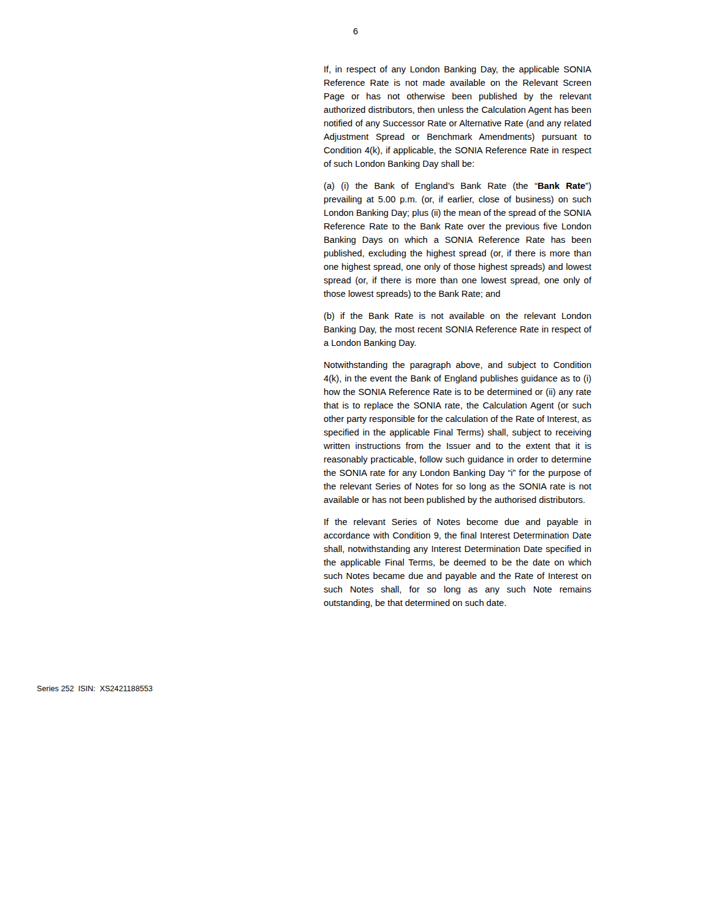6
If, in respect of any London Banking Day, the applicable SONIA Reference Rate is not made available on the Relevant Screen Page or has not otherwise been published by the relevant authorized distributors, then unless the Calculation Agent has been notified of any Successor Rate or Alternative Rate (and any related Adjustment Spread or Benchmark Amendments) pursuant to Condition 4(k), if applicable, the SONIA Reference Rate in respect of such London Banking Day shall be:
(a) (i) the Bank of England’s Bank Rate (the “Bank Rate”) prevailing at 5.00 p.m. (or, if earlier, close of business) on such London Banking Day; plus (ii) the mean of the spread of the SONIA Reference Rate to the Bank Rate over the previous five London Banking Days on which a SONIA Reference Rate has been published, excluding the highest spread (or, if there is more than one highest spread, one only of those highest spreads) and lowest spread (or, if there is more than one lowest spread, one only of those lowest spreads) to the Bank Rate; and
(b) if the Bank Rate is not available on the relevant London Banking Day, the most recent SONIA Reference Rate in respect of a London Banking Day.
Notwithstanding the paragraph above, and subject to Condition 4(k), in the event the Bank of England publishes guidance as to (i) how the SONIA Reference Rate is to be determined or (ii) any rate that is to replace the SONIA rate, the Calculation Agent (or such other party responsible for the calculation of the Rate of Interest, as specified in the applicable Final Terms) shall, subject to receiving written instructions from the Issuer and to the extent that it is reasonably practicable, follow such guidance in order to determine the SONIA rate for any London Banking Day “i” for the purpose of the relevant Series of Notes for so long as the SONIA rate is not available or has not been published by the authorised distributors.
If the relevant Series of Notes become due and payable in accordance with Condition 9, the final Interest Determination Date shall, notwithstanding any Interest Determination Date specified in the applicable Final Terms, be deemed to be the date on which such Notes became due and payable and the Rate of Interest on such Notes shall, for so long as any such Note remains outstanding, be that determined on such date.
Series 252 ISIN: XS2421188553